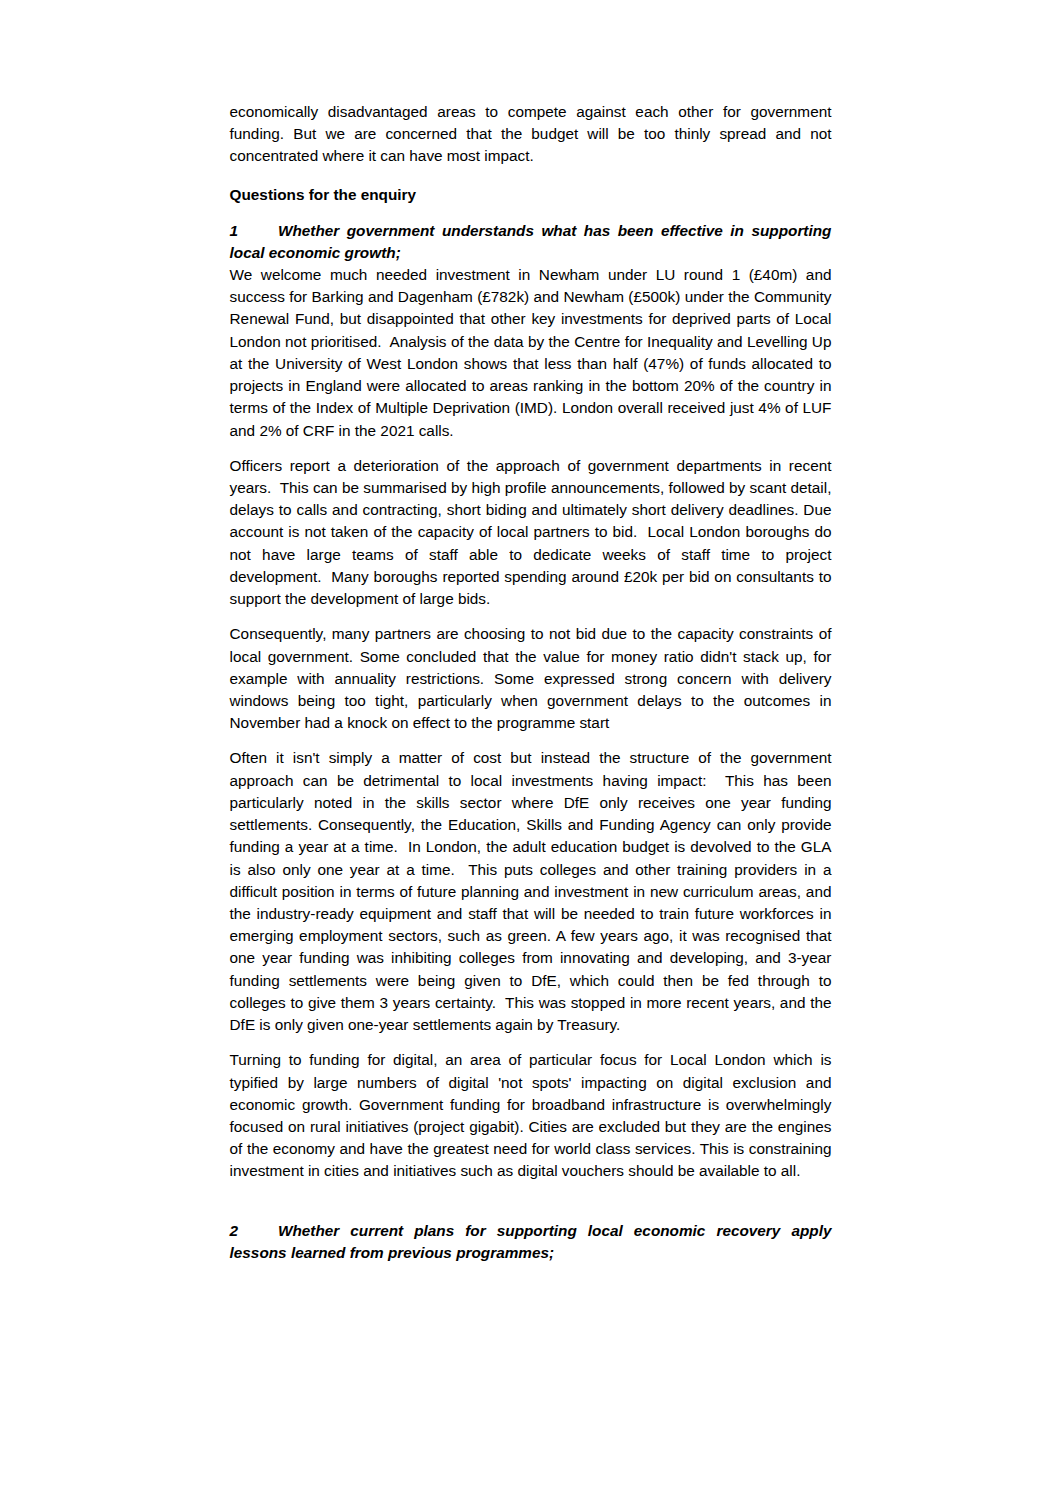economically disadvantaged areas to compete against each other for government funding. But we are concerned that the budget will be too thinly spread and not concentrated where it can have most impact.
Questions for the enquiry
1 Whether government understands what has been effective in supporting local economic growth;
We welcome much needed investment in Newham under LU round 1 (£40m) and success for Barking and Dagenham (£782k) and Newham (£500k) under the Community Renewal Fund, but disappointed that other key investments for deprived parts of Local London not prioritised. Analysis of the data by the Centre for Inequality and Levelling Up at the University of West London shows that less than half (47%) of funds allocated to projects in England were allocated to areas ranking in the bottom 20% of the country in terms of the Index of Multiple Deprivation (IMD). London overall received just 4% of LUF and 2% of CRF in the 2021 calls.
Officers report a deterioration of the approach of government departments in recent years. This can be summarised by high profile announcements, followed by scant detail, delays to calls and contracting, short biding and ultimately short delivery deadlines. Due account is not taken of the capacity of local partners to bid. Local London boroughs do not have large teams of staff able to dedicate weeks of staff time to project development. Many boroughs reported spending around £20k per bid on consultants to support the development of large bids.
Consequently, many partners are choosing to not bid due to the capacity constraints of local government. Some concluded that the value for money ratio didn't stack up, for example with annuality restrictions. Some expressed strong concern with delivery windows being too tight, particularly when government delays to the outcomes in November had a knock on effect to the programme start
Often it isn't simply a matter of cost but instead the structure of the government approach can be detrimental to local investments having impact: This has been particularly noted in the skills sector where DfE only receives one year funding settlements. Consequently, the Education, Skills and Funding Agency can only provide funding a year at a time. In London, the adult education budget is devolved to the GLA is also only one year at a time. This puts colleges and other training providers in a difficult position in terms of future planning and investment in new curriculum areas, and the industry-ready equipment and staff that will be needed to train future workforces in emerging employment sectors, such as green. A few years ago, it was recognised that one year funding was inhibiting colleges from innovating and developing, and 3-year funding settlements were being given to DfE, which could then be fed through to colleges to give them 3 years certainty. This was stopped in more recent years, and the DfE is only given one-year settlements again by Treasury.
Turning to funding for digital, an area of particular focus for Local London which is typified by large numbers of digital 'not spots' impacting on digital exclusion and economic growth. Government funding for broadband infrastructure is overwhelmingly focused on rural initiatives (project gigabit). Cities are excluded but they are the engines of the economy and have the greatest need for world class services. This is constraining investment in cities and initiatives such as digital vouchers should be available to all.
2 Whether current plans for supporting local economic recovery apply lessons learned from previous programmes;